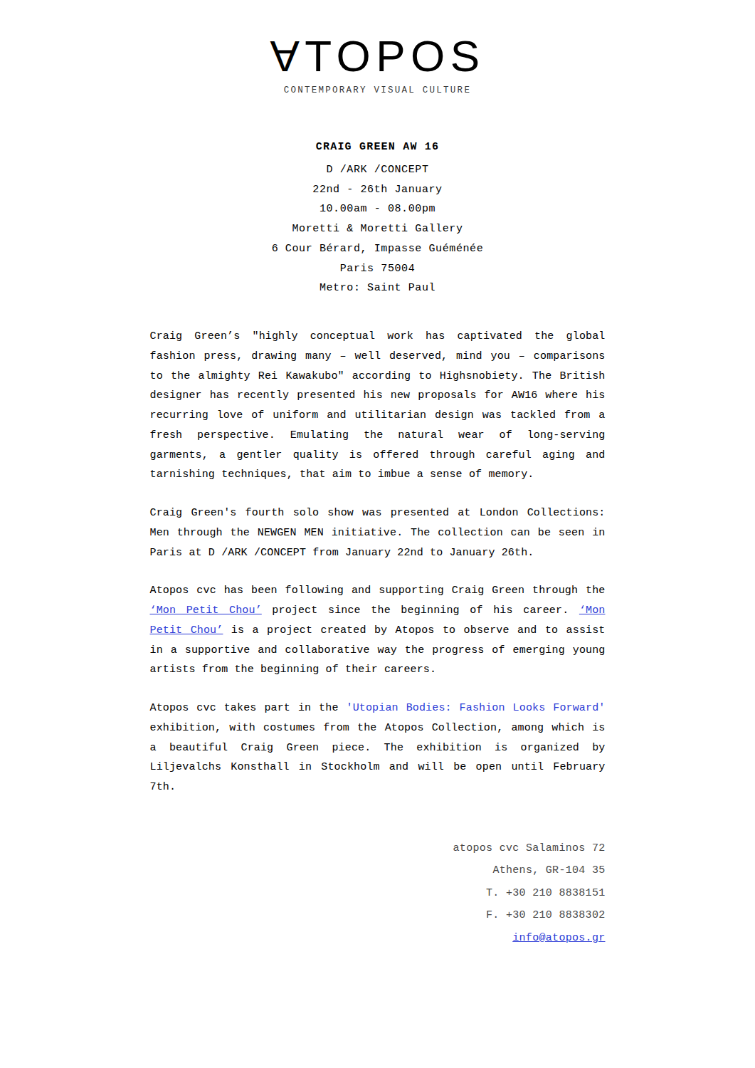ATOPOS
CONTEMPORARY VISUAL CULTURE
CRAIG GREEN AW 16
D /ARK /CONCEPT
22nd - 26th January
10.00am - 08.00pm
Moretti & Moretti Gallery
6 Cour Bérard, Impasse Guéménée
Paris 75004
Metro: Saint Paul
Craig Green’s "highly conceptual work has captivated the global fashion press, drawing many – well deserved, mind you – comparisons to the almighty Rei Kawakubo" according to Highsnobiety. The British designer has recently presented his new proposals for AW16 where his recurring love of uniform and utilitarian design was tackled from a fresh perspective. Emulating the natural wear of long-serving garments, a gentler quality is offered through careful aging and tarnishing techniques, that aim to imbue a sense of memory.
Craig Green's fourth solo show was presented at London Collections: Men through the NEWGEN MEN initiative. The collection can be seen in Paris at D /ARK /CONCEPT from January 22nd to January 26th.
Atopos cvc has been following and supporting Craig Green through the ‘Mon Petit Chou’ project since the beginning of his career. ‘Mon Petit Chou’ is a project created by Atopos to observe and to assist in a supportive and collaborative way the progress of emerging young artists from the beginning of their careers.
Atopos cvc takes part in the 'Utopian Bodies: Fashion Looks Forward' exhibition, with costumes from the Atopos Collection, among which is a beautiful Craig Green piece. The exhibition is organized by Liljevalchs Konsthall in Stockholm and will be open until February 7th.
atopos cvc Salaminos 72
Athens, GR-104 35
T. +30 210 8838151
F. +30 210 8838302
info@atopos.gr